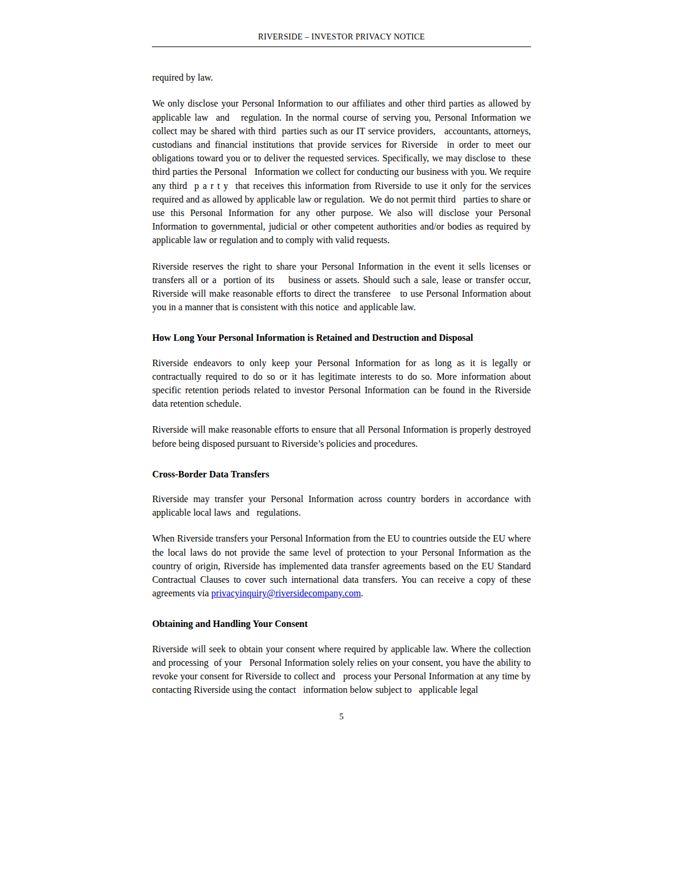RIVERSIDE – INVESTOR PRIVACY NOTICE
required by law.
We only disclose your Personal Information to our affiliates and other third parties as allowed by applicable law and regulation. In the normal course of serving you, Personal Information we collect may be shared with third parties such as our IT service providers, accountants, attorneys, custodians and financial institutions that provide services for Riverside in order to meet our obligations toward you or to deliver the requested services. Specifically, we may disclose to these third parties the Personal Information we collect for conducting our business with you. We require any third p a r t y that receives this information from Riverside to use it only for the services required and as allowed by applicable law or regulation. We do not permit third parties to share or use this Personal Information for any other purpose. We also will disclose your Personal Information to governmental, judicial or other competent authorities and/or bodies as required by applicable law or regulation and to comply with valid requests.
Riverside reserves the right to share your Personal Information in the event it sells licenses or transfers all or a portion of its business or assets. Should such a sale, lease or transfer occur, Riverside will make reasonable efforts to direct the transferee to use Personal Information about you in a manner that is consistent with this notice and applicable law.
How Long Your Personal Information is Retained and Destruction and Disposal
Riverside endeavors to only keep your Personal Information for as long as it is legally or contractually required to do so or it has legitimate interests to do so. More information about specific retention periods related to investor Personal Information can be found in the Riverside data retention schedule.
Riverside will make reasonable efforts to ensure that all Personal Information is properly destroyed before being disposed pursuant to Riverside’s policies and procedures.
Cross-Border Data Transfers
Riverside may transfer your Personal Information across country borders in accordance with applicable local laws and regulations.
When Riverside transfers your Personal Information from the EU to countries outside the EU where the local laws do not provide the same level of protection to your Personal Information as the country of origin, Riverside has implemented data transfer agreements based on the EU Standard Contractual Clauses to cover such international data transfers. You can receive a copy of these agreements via privacyinquiry@riversidecompany.com.
Obtaining and Handling Your Consent
Riverside will seek to obtain your consent where required by applicable law. Where the collection and processing of your Personal Information solely relies on your consent, you have the ability to revoke your consent for Riverside to collect and process your Personal Information at any time by contacting Riverside using the contact information below subject to applicable legal
5